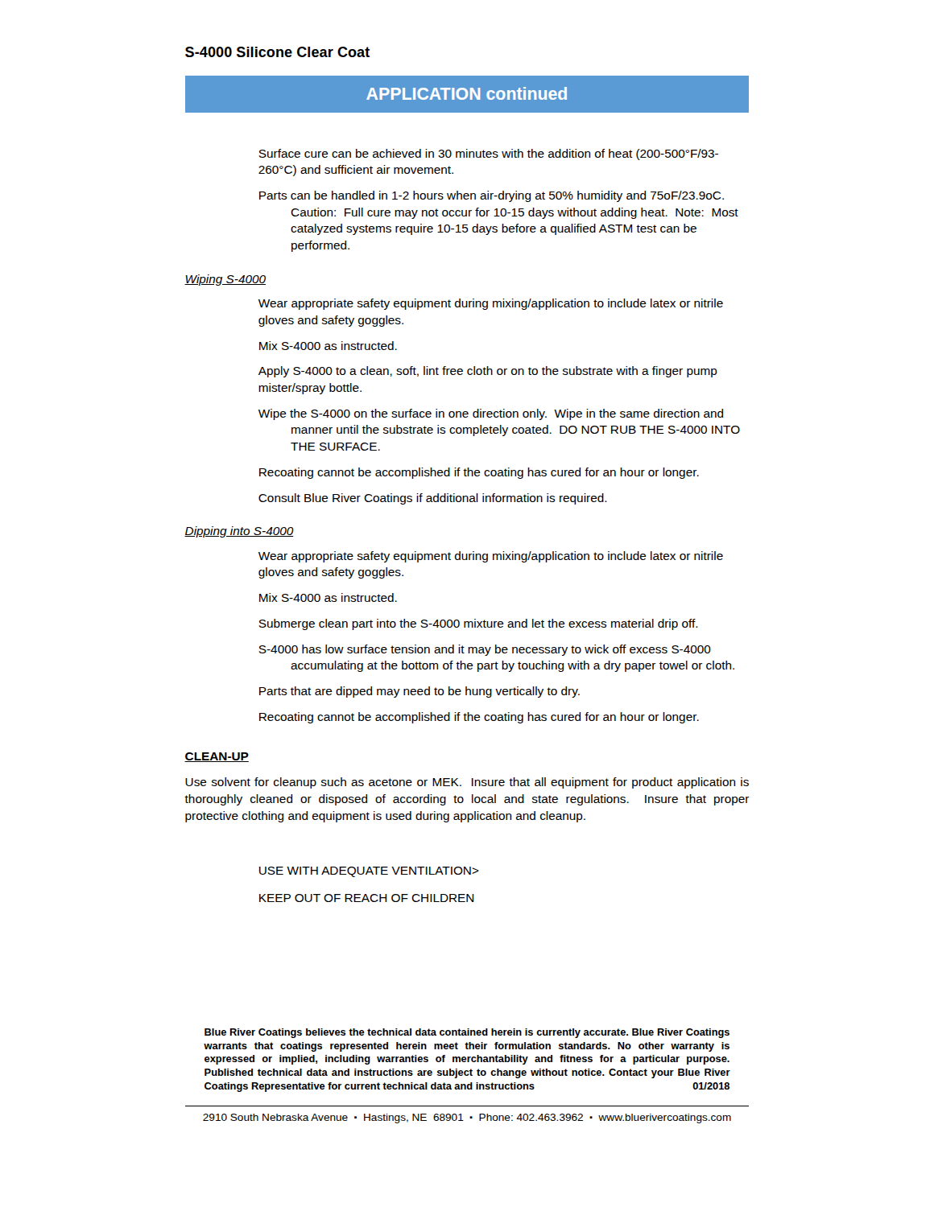S-4000 Silicone Clear Coat
APPLICATION continued
Surface cure can be achieved in 30 minutes with the addition of heat (200-500°F/93-260°C) and sufficient air movement.
Parts can be handled in 1-2 hours when air-drying at 50% humidity and 75oF/23.9oC. Caution: Full cure may not occur for 10-15 days without adding heat. Note: Most catalyzed systems require 10-15 days before a qualified ASTM test can be performed.
Wiping S-4000
Wear appropriate safety equipment during mixing/application to include latex or nitrile gloves and safety goggles.
Mix S-4000 as instructed.
Apply S-4000 to a clean, soft, lint free cloth or on to the substrate with a finger pump mister/spray bottle.
Wipe the S-4000 on the surface in one direction only. Wipe in the same direction and manner until the substrate is completely coated. DO NOT RUB THE S-4000 INTO THE SURFACE.
Recoating cannot be accomplished if the coating has cured for an hour or longer.
Consult Blue River Coatings if additional information is required.
Dipping into S-4000
Wear appropriate safety equipment during mixing/application to include latex or nitrile gloves and safety goggles.
Mix S-4000 as instructed.
Submerge clean part into the S-4000 mixture and let the excess material drip off.
S-4000 has low surface tension and it may be necessary to wick off excess S-4000 accumulating at the bottom of the part by touching with a dry paper towel or cloth.
Parts that are dipped may need to be hung vertically to dry.
Recoating cannot be accomplished if the coating has cured for an hour or longer.
CLEAN-UP
Use solvent for cleanup such as acetone or MEK. Insure that all equipment for product application is thoroughly cleaned or disposed of according to local and state regulations. Insure that proper protective clothing and equipment is used during application and cleanup.
USE WITH ADEQUATE VENTILATION>
KEEP OUT OF REACH OF CHILDREN
Blue River Coatings believes the technical data contained herein is currently accurate. Blue River Coatings warrants that coatings represented herein meet their formulation standards. No other warranty is expressed or implied, including warranties of merchantability and fitness for a particular purpose. Published technical data and instructions are subject to change without notice. Contact your Blue River Coatings Representative for current technical data and instructions01/2018
2910 South Nebraska Avenue ▪ Hastings, NE 68901 ▪ Phone: 402.463.3962 ▪ www.bluerivercoatings.com